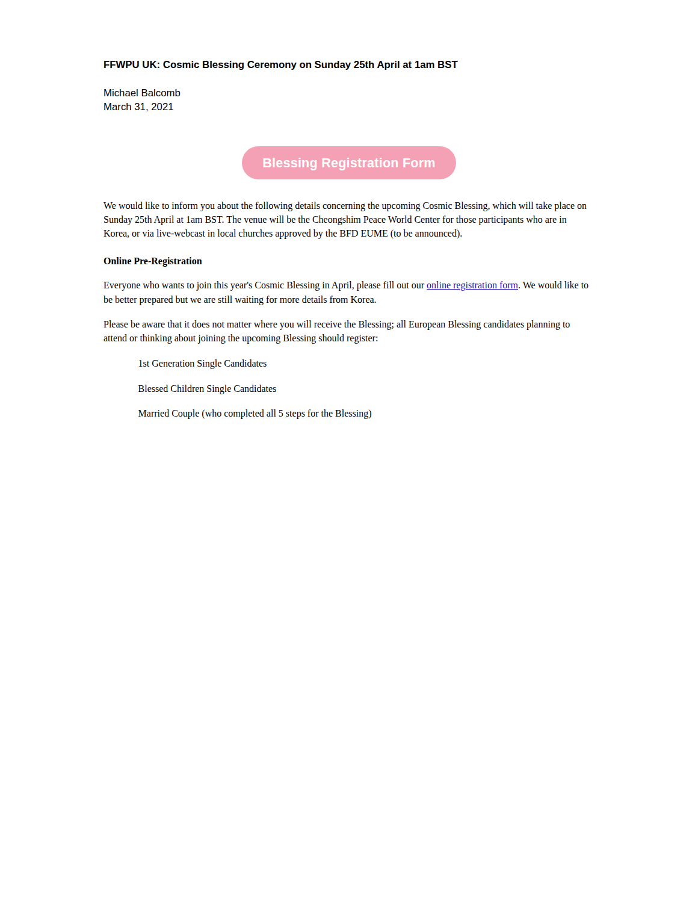FFWPU UK: Cosmic Blessing Ceremony on Sunday 25th April at 1am BST
Michael Balcomb
March 31, 2021
Blessing Registration Form
We would like to inform you about the following details concerning the upcoming Cosmic Blessing, which will take place on Sunday 25th April at 1am BST. The venue will be the Cheongshim Peace World Center for those participants who are in Korea, or via live-webcast in local churches approved by the BFD EUME (to be announced).
Online Pre-Registration
Everyone who wants to join this year's Cosmic Blessing in April, please fill out our online registration form. We would like to be better prepared but we are still waiting for more details from Korea.
Please be aware that it does not matter where you will receive the Blessing; all European Blessing candidates planning to attend or thinking about joining the upcoming Blessing should register:
1st Generation Single Candidates
Blessed Children Single Candidates
Married Couple (who completed all 5 steps for the Blessing)